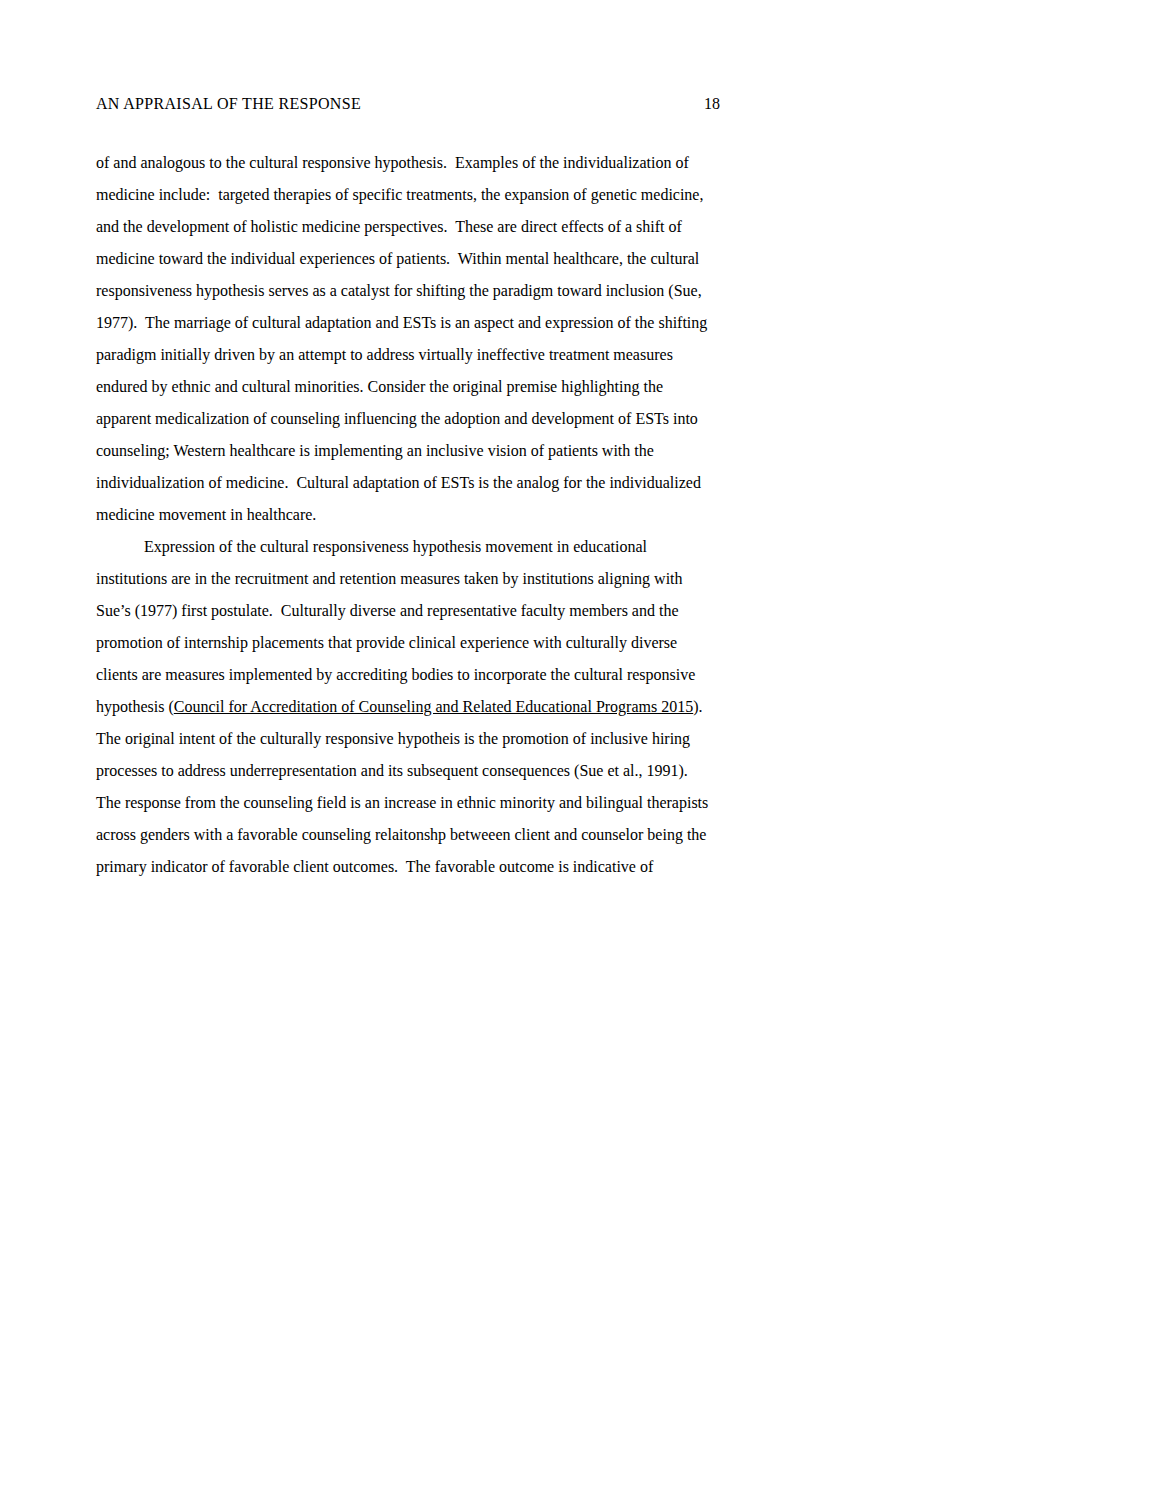An Appraisal of the Response 18
of and analogous to the cultural responsive hypothesis. Examples of the individualization of medicine include: targeted therapies of specific treatments, the expansion of genetic medicine, and the development of holistic medicine perspectives. These are direct effects of a shift of medicine toward the individual experiences of patients. Within mental healthcare, the cultural responsiveness hypothesis serves as a catalyst for shifting the paradigm toward inclusion (Sue, 1977). The marriage of cultural adaptation and ESTs is an aspect and expression of the shifting paradigm initially driven by an attempt to address virtually ineffective treatment measures endured by ethnic and cultural minorities. Consider the original premise highlighting the apparent medicalization of counseling influencing the adoption and development of ESTs into counseling; Western healthcare is implementing an inclusive vision of patients with the individualization of medicine. Cultural adaptation of ESTs is the analog for the individualized medicine movement in healthcare.
Expression of the cultural responsiveness hypothesis movement in educational institutions are in the recruitment and retention measures taken by institutions aligning with Sue’s (1977) first postulate. Culturally diverse and representative faculty members and the promotion of internship placements that provide clinical experience with culturally diverse clients are measures implemented by accrediting bodies to incorporate the cultural responsive hypothesis (Council for Accreditation of Counseling and Related Educational Programs 2015). The original intent of the culturally responsive hypotheis is the promotion of inclusive hiring processes to address underrepresentation and its subsequent consequences (Sue et al., 1991). The response from the counseling field is an increase in ethnic minority and bilingual therapists across genders with a favorable counseling relaitonshp betweeen client and counselor being the primary indicator of favorable client outcomes. The favorable outcome is indicative of